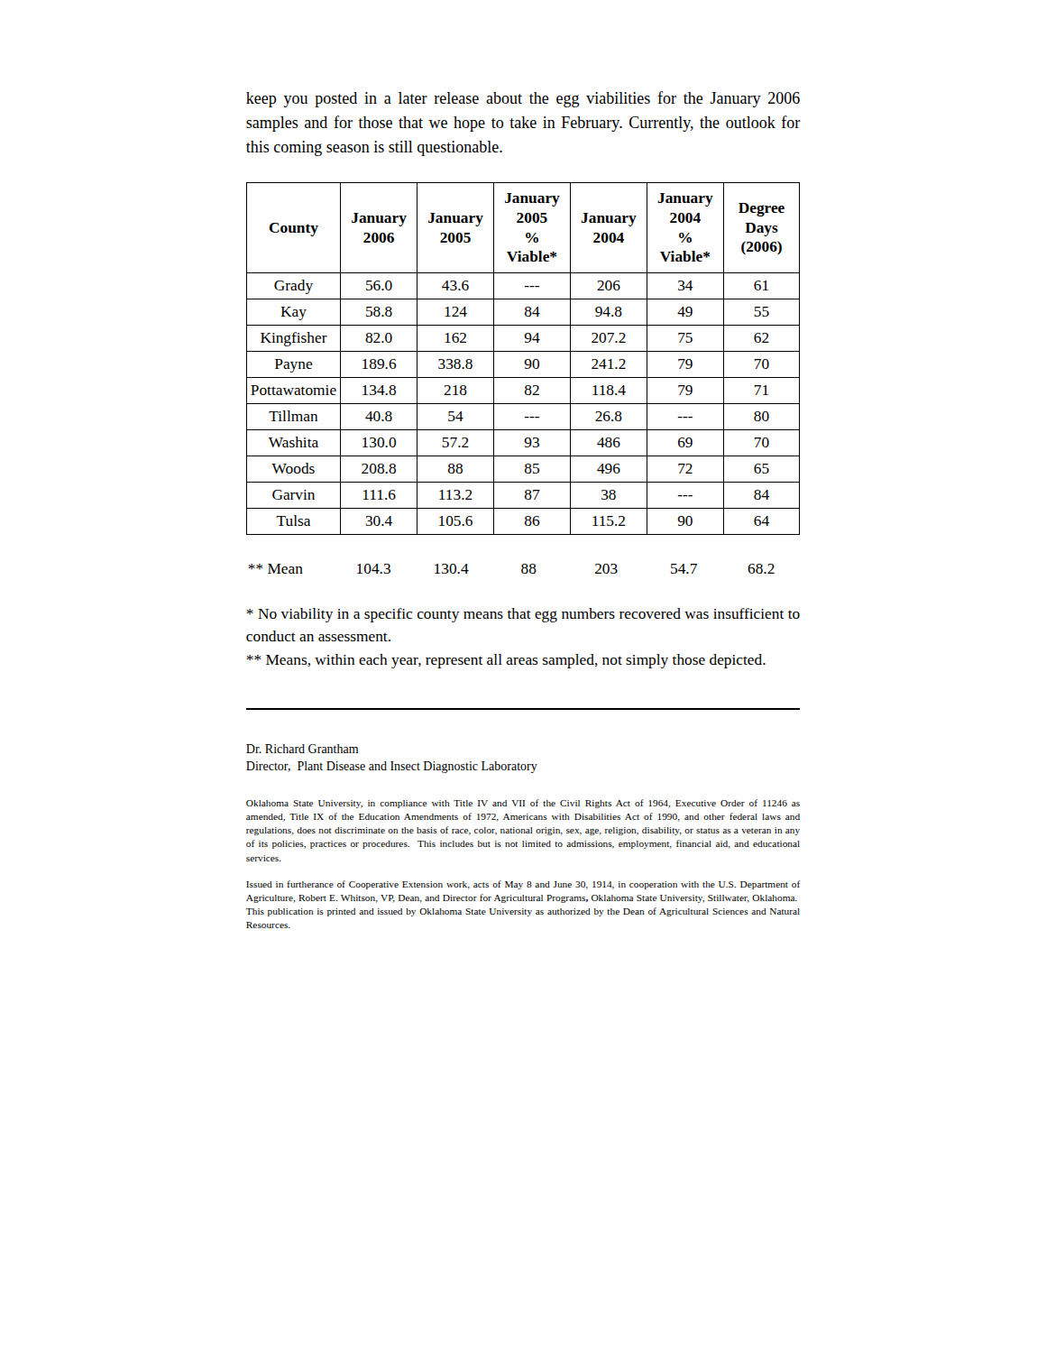keep you posted in a later release about the egg viabilities for the January 2006 samples and for those that we hope to take in February. Currently, the outlook for this coming season is still questionable.
| County | January 2006 | January 2005 | January 2005 % Viable* | January 2004 | January 2004 % Viable* | Degree Days (2006) |
| --- | --- | --- | --- | --- | --- | --- |
| Grady | 56.0 | 43.6 | --- | 206 | 34 | 61 |
| Kay | 58.8 | 124 | 84 | 94.8 | 49 | 55 |
| Kingfisher | 82.0 | 162 | 94 | 207.2 | 75 | 62 |
| Payne | 189.6 | 338.8 | 90 | 241.2 | 79 | 70 |
| Pottawatomie | 134.8 | 218 | 82 | 118.4 | 79 | 71 |
| Tillman | 40.8 | 54 | --- | 26.8 | --- | 80 |
| Washita | 130.0 | 57.2 | 93 | 486 | 69 | 70 |
| Woods | 208.8 | 88 | 85 | 496 | 72 | 65 |
| Garvin | 111.6 | 113.2 | 87 | 38 | --- | 84 |
| Tulsa | 30.4 | 105.6 | 86 | 115.2 | 90 | 64 |
| ** Mean | 104.3 | 130.4 | 88 | 203 | 54.7 | 68.2 |
* No viability in a specific county means that egg numbers recovered was insufficient to conduct an assessment.
** Means, within each year, represent all areas sampled, not simply those depicted.
Dr. Richard Grantham
Director, Plant Disease and Insect Diagnostic Laboratory
Oklahoma State University, in compliance with Title IV and VII of the Civil Rights Act of 1964, Executive Order of 11246 as amended, Title IX of the Education Amendments of 1972, Americans with Disabilities Act of 1990, and other federal laws and regulations, does not discriminate on the basis of race, color, national origin, sex, age, religion, disability, or status as a veteran in any of its policies, practices or procedures. This includes but is not limited to admissions, employment, financial aid, and educational services.
Issued in furtherance of Cooperative Extension work, acts of May 8 and June 30, 1914, in cooperation with the U.S. Department of Agriculture, Robert E. Whitson, VP, Dean, and Director for Agricultural Programs, Oklahoma State University, Stillwater, Oklahoma. This publication is printed and issued by Oklahoma State University as authorized by the Dean of Agricultural Sciences and Natural Resources.